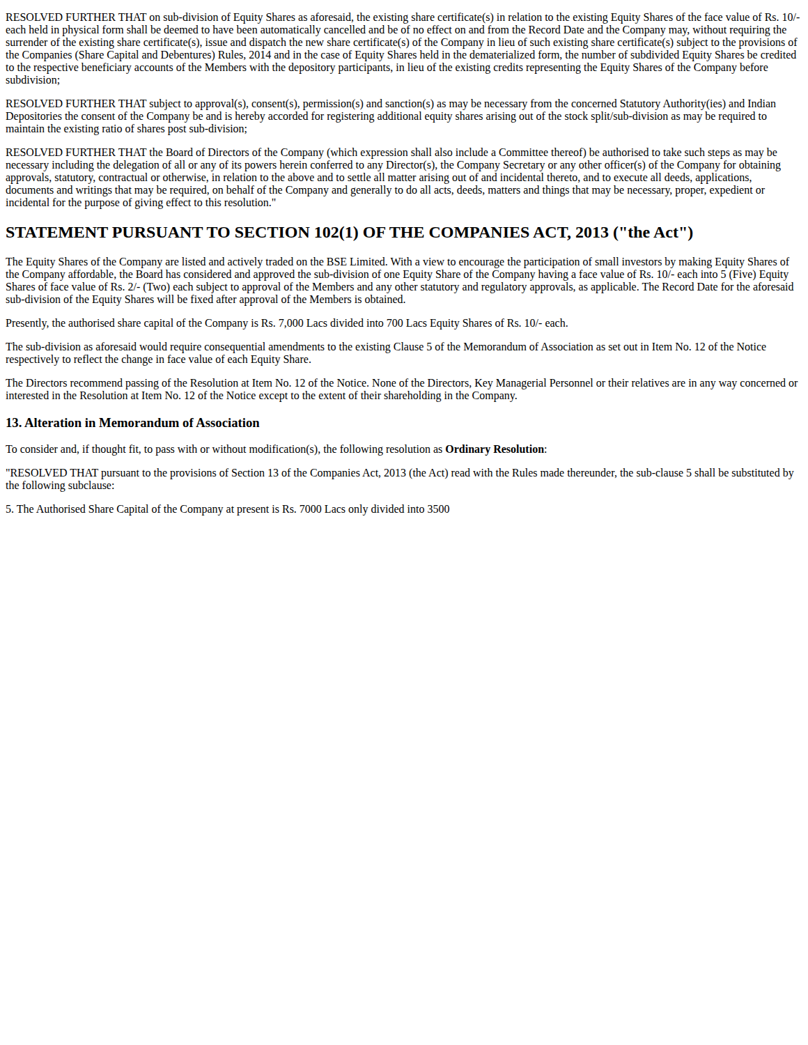RESOLVED FURTHER THAT on sub-division of Equity Shares as aforesaid, the existing share certificate(s) in relation to the existing Equity Shares of the face value of Rs. 10/- each held in physical form shall be deemed to have been automatically cancelled and be of no effect on and from the Record Date and the Company may, without requiring the surrender of the existing share certificate(s), issue and dispatch the new share certificate(s) of the Company in lieu of such existing share certificate(s) subject to the provisions of the Companies (Share Capital and Debentures) Rules, 2014 and in the case of Equity Shares held in the dematerialized form, the number of subdivided Equity Shares be credited to the respective beneficiary accounts of the Members with the depository participants, in lieu of the existing credits representing the Equity Shares of the Company before subdivision;
RESOLVED FURTHER THAT subject to approval(s), consent(s), permission(s) and sanction(s) as may be necessary from the concerned Statutory Authority(ies) and Indian Depositories the consent of the Company be and is hereby accorded for registering additional equity shares arising out of the stock split/sub-division as may be required to maintain the existing ratio of shares post sub-division;
RESOLVED FURTHER THAT the Board of Directors of the Company (which expression shall also include a Committee thereof) be authorised to take such steps as may be necessary including the delegation of all or any of its powers herein conferred to any Director(s), the Company Secretary or any other officer(s) of the Company for obtaining approvals, statutory, contractual or otherwise, in relation to the above and to settle all matter arising out of and incidental thereto, and to execute all deeds, applications, documents and writings that may be required, on behalf of the Company and generally to do all acts, deeds, matters and things that may be necessary, proper, expedient or incidental for the purpose of giving effect to this resolution."
STATEMENT PURSUANT TO SECTION 102(1) OF THE COMPANIES ACT, 2013 ("the Act")
The Equity Shares of the Company are listed and actively traded on the BSE Limited. With a view to encourage the participation of small investors by making Equity Shares of the Company affordable, the Board has considered and approved the sub-division of one Equity Share of the Company having a face value of Rs. 10/- each into 5 (Five) Equity Shares of face value of Rs. 2/- (Two) each subject to approval of the Members and any other statutory and regulatory approvals, as applicable. The Record Date for the aforesaid sub-division of the Equity Shares will be fixed after approval of the Members is obtained.
Presently, the authorised share capital of the Company is Rs. 7,000 Lacs divided into 700 Lacs Equity Shares of Rs. 10/- each.
The sub-division as aforesaid would require consequential amendments to the existing Clause 5 of the Memorandum of Association as set out in Item No. 12 of the Notice respectively to reflect the change in face value of each Equity Share.
The Directors recommend passing of the Resolution at Item No. 12 of the Notice. None of the Directors, Key Managerial Personnel or their relatives are in any way concerned or interested in the Resolution at Item No. 12 of the Notice except to the extent of their shareholding in the Company.
13. Alteration in Memorandum of Association
To consider and, if thought fit, to pass with or without modification(s), the following resolution as Ordinary Resolution:
"RESOLVED THAT pursuant to the provisions of Section 13 of the Companies Act, 2013 (the Act) read with the Rules made thereunder, the sub-clause 5 shall be substituted by the following subclause:
5. The Authorised Share Capital of the Company at present is Rs. 7000 Lacs only divided into 3500